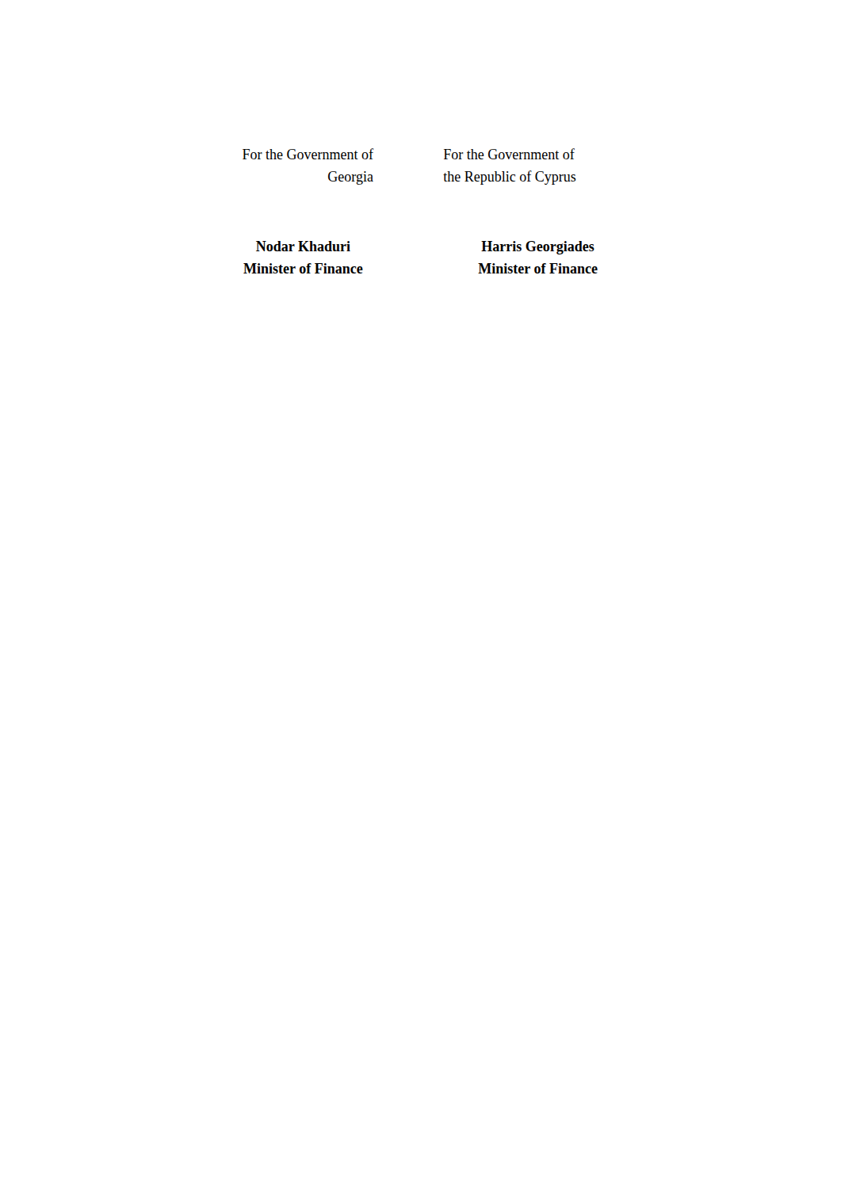| For the Government of Georgia Nodar Khaduri Minister of Finance | For the Government of the Republic of Cyprus Harris Georgiades Minister of Finance |